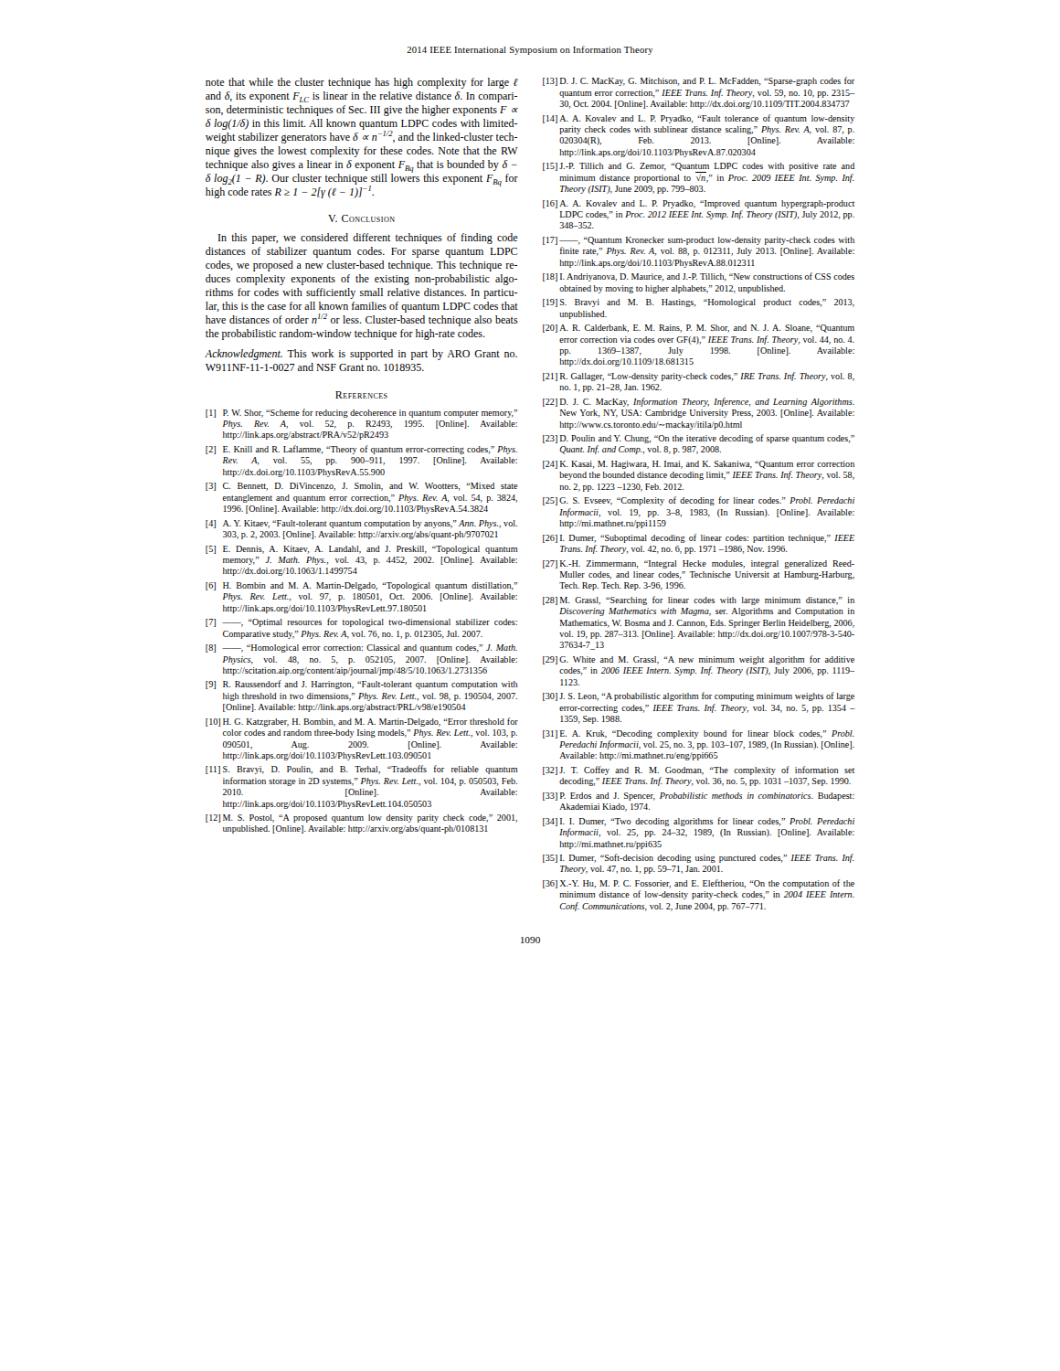2014 IEEE International Symposium on Information Theory
note that while the cluster technique has high complexity for large ℓ and δ, its exponent FLC is linear in the relative distance δ. In comparison, deterministic techniques of Sec. III give the higher exponents F ∝ δ log(1/δ) in this limit. All known quantum LDPC codes with limited-weight stabilizer generators have δ ∝ n−1/2, and the linked-cluster technique gives the lowest complexity for these codes. Note that the RW technique also gives a linear in δ exponent FBq that is bounded by δ − δ log2(1 − R). Our cluster technique still lowers this exponent FBq for high code rates R ≥ 1 − 2[γ (ℓ − 1)]−1.
V. Conclusion
In this paper, we considered different techniques of finding code distances of stabilizer quantum codes. For sparse quantum LDPC codes, we proposed a new cluster-based technique. This technique reduces complexity exponents of the existing non-probabilistic algorithms for codes with sufficiently small relative distances. In particular, this is the case for all known families of quantum LDPC codes that have distances of order n1/2 or less. Cluster-based technique also beats the probabilistic random-window technique for high-rate codes.
Acknowledgment. This work is supported in part by ARO Grant no. W911NF-11-1-0027 and NSF Grant no. 1018935.
References
[1] P. W. Shor, “Scheme for reducing decoherence in quantum computer memory,” Phys. Rev. A, vol. 52, p. R2493, 1995. [Online]. Available: http://link.aps.org/abstract/PRA/v52/pR2493
[2] E. Knill and R. Laflamme, “Theory of quantum error-correcting codes,” Phys. Rev. A, vol. 55, pp. 900–911, 1997. [Online]. Available: http://dx.doi.org/10.1103/PhysRevA.55.900
[3] C. Bennett, D. DiVincenzo, J. Smolin, and W. Wootters, “Mixed state entanglement and quantum error correction,” Phys. Rev. A, vol. 54, p. 3824, 1996. [Online]. Available: http://dx.doi.org/10.1103/PhysRevA.54.3824
[4] A. Y. Kitaev, “Fault-tolerant quantum computation by anyons,” Ann. Phys., vol. 303, p. 2, 2003. [Online]. Available: http://arxiv.org/abs/quant-ph/9707021
[5] E. Dennis, A. Kitaev, A. Landahl, and J. Preskill, “Topological quantum memory,” J. Math. Phys., vol. 43, p. 4452, 2002. [Online]. Available: http://dx.doi.org/10.1063/1.1499754
[6] H. Bombin and M. A. Martin-Delgado, “Topological quantum distillation,” Phys. Rev. Lett., vol. 97, p. 180501, Oct. 2006. [Online]. Available: http://link.aps.org/doi/10.1103/PhysRevLett.97.180501
[7]——, “Optimal resources for topological two-dimensional stabilizer codes: Comparative study,” Phys. Rev. A, vol. 76, no. 1, p. 012305, Jul. 2007.
[8]——, “Homological error correction: Classical and quantum codes,” J. Math. Physics, vol. 48, no. 5, p. 052105, 2007. [Online]. Available: http://scitation.aip.org/content/aip/journal/jmp/48/5/10.1063/1.2731356
[9] R. Raussendorf and J. Harrington, “Fault-tolerant quantum computation with high threshold in two dimensions,” Phys. Rev. Lett., vol. 98, p. 190504, 2007. [Online]. Available: http://link.aps.org/abstract/PRL/v98/e190504
[10] H. G. Katzgraber, H. Bombin, and M. A. Martin-Delgado, “Error threshold for color codes and random three-body Ising models,” Phys. Rev. Lett., vol. 103, p. 090501, Aug. 2009. [Online]. Available: http://link.aps.org/doi/10.1103/PhysRevLett.103.090501
[11] S. Bravyi, D. Poulin, and B. Terhal, “Tradeoffs for reliable quantum information storage in 2D systems,” Phys. Rev. Lett., vol. 104, p. 050503, Feb. 2010. [Online]. Available: http://link.aps.org/doi/10.1103/PhysRevLett.104.050503
[12] M. S. Postol, “A proposed quantum low density parity check code,” 2001, unpublished. [Online]. Available: http://arxiv.org/abs/quant-ph/0108131
[13] D. J. C. MacKay, G. Mitchison, and P. L. McFadden, “Sparse-graph codes for quantum error correction,” IEEE Trans. Inf. Theory, vol. 59, no. 10, pp. 2315–30, Oct. 2004. [Online]. Available: http://dx.doi.org/10.1109/TIT.2004.834737
[14] A. A. Kovalev and L. P. Pryadko, “Fault tolerance of quantum low-density parity check codes with sublinear distance scaling,” Phys. Rev. A, vol. 87, p. 020304(R), Feb. 2013. [Online]. Available: http://link.aps.org/doi/10.1103/PhysRevA.87.020304
[15] J.-P. Tillich and G. Zemor, “Quantum LDPC codes with positive rate and minimum distance proportional to √n,” in Proc. 2009 IEEE Int. Symp. Inf. Theory (ISIT), June 2009, pp. 799–803.
[16] A. A. Kovalev and L. P. Pryadko, “Improved quantum hypergraph-product LDPC codes,” in Proc. 2012 IEEE Int. Symp. Inf. Theory (ISIT), July 2012, pp. 348–352.
[17]——, “Quantum Kronecker sum-product low-density parity-check codes with finite rate,” Phys. Rev. A, vol. 88, p. 012311, July 2013. [Online]. Available: http://link.aps.org/doi/10.1103/PhysRevA.88.012311
[18] I. Andriyanova, D. Maurice, and J.-P. Tillich, “New constructions of CSS codes obtained by moving to higher alphabets,” 2012, unpublished.
[19] S. Bravyi and M. B. Hastings, “Homological product codes,” 2013, unpublished.
[20] A. R. Calderbank, E. M. Rains, P. M. Shor, and N. J. A. Sloane, “Quantum error correction via codes over GF(4),” IEEE Trans. Inf. Theory, vol. 44, no. 4. pp. 1369–1387, July 1998. [Online]. Available: http://dx.doi.org/10.1109/18.681315
[21] R. Gallager, “Low-density parity-check codes,” IRE Trans. Inf. Theory, vol. 8, no. 1, pp. 21–28, Jan. 1962.
[22] D. J. C. MacKay, Information Theory, Inference, and Learning Algorithms. New York, NY, USA: Cambridge University Press, 2003. [Online]. Available: http://www.cs.toronto.edu/∼mackay/itila/p0.html
[23] D. Poulin and Y. Chung, “On the iterative decoding of sparse quantum codes,” Quant. Inf. and Comp., vol. 8, p. 987, 2008.
[24] K. Kasai, M. Hagiwara, H. Imai, and K. Sakaniwa, “Quantum error correction beyond the bounded distance decoding limit,” IEEE Trans. Inf. Theory, vol. 58, no. 2, pp. 1223 –1230, Feb. 2012.
[25] G. S. Evseev, “Complexity of decoding for linear codes.” Probl. Peredachi Informacii, vol. 19, pp. 3–8, 1983, (In Russian). [Online]. Available: http://mi.mathnet.ru/ppi1159
[26] I. Dumer, “Suboptimal decoding of linear codes: partition technique,” IEEE Trans. Inf. Theory, vol. 42, no. 6, pp. 1971 –1986, Nov. 1996.
[27] K.-H. Zimmermann, “Integral Hecke modules, integral generalized Reed-Muller codes, and linear codes,” Technische Universit at Hamburg-Harburg, Tech. Rep. Tech. Rep. 3-96, 1996.
[28] M. Grassl, “Searching for linear codes with large minimum distance,” in Discovering Mathematics with Magma, ser. Algorithms and Computation in Mathematics, W. Bosma and J. Cannon, Eds. Springer Berlin Heidelberg, 2006, vol. 19, pp. 287–313. [Online]. Available: http://dx.doi.org/10.1007/978-3-540-37634-7_13
[29] G. White and M. Grassl, “A new minimum weight algorithm for additive codes,” in 2006 IEEE Intern. Symp. Inf. Theory (ISIT), July 2006, pp. 1119–1123.
[30] J. S. Leon, “A probabilistic algorithm for computing minimum weights of large error-correcting codes,” IEEE Trans. Inf. Theory, vol. 34, no. 5, pp. 1354 –1359, Sep. 1988.
[31] E. A. Kruk, “Decoding complexity bound for linear block codes,” Probl. Peredachi Informacii, vol. 25, no. 3, pp. 103–107, 1989, (In Russian). [Online]. Available: http://mi.mathnet.ru/eng/ppi665
[32] J. T. Coffey and R. M. Goodman, “The complexity of information set decoding,” IEEE Trans. Inf. Theory, vol. 36, no. 5, pp. 1031 –1037, Sep. 1990.
[33] P. Erdos and J. Spencer, Probabilistic methods in combinatorics. Budapest: Akademiai Kiado, 1974.
[34] I. I. Dumer, “Two decoding algorithms for linear codes,” Probl. Peredachi Informacii, vol. 25, pp. 24–32, 1989, (In Russian). [Online]. Available: http://mi.mathnet.ru/ppi635
[35] I. Dumer, “Soft-decision decoding using punctured codes,” IEEE Trans. Inf. Theory, vol. 47, no. 1, pp. 59–71, Jan. 2001.
[36] X.-Y. Hu, M. P. C. Fossorier, and E. Eleftheriou, “On the computation of the minimum distance of low-density parity-check codes,” in 2004 IEEE Intern. Conf. Communications, vol. 2, June 2004, pp. 767–771.
1090